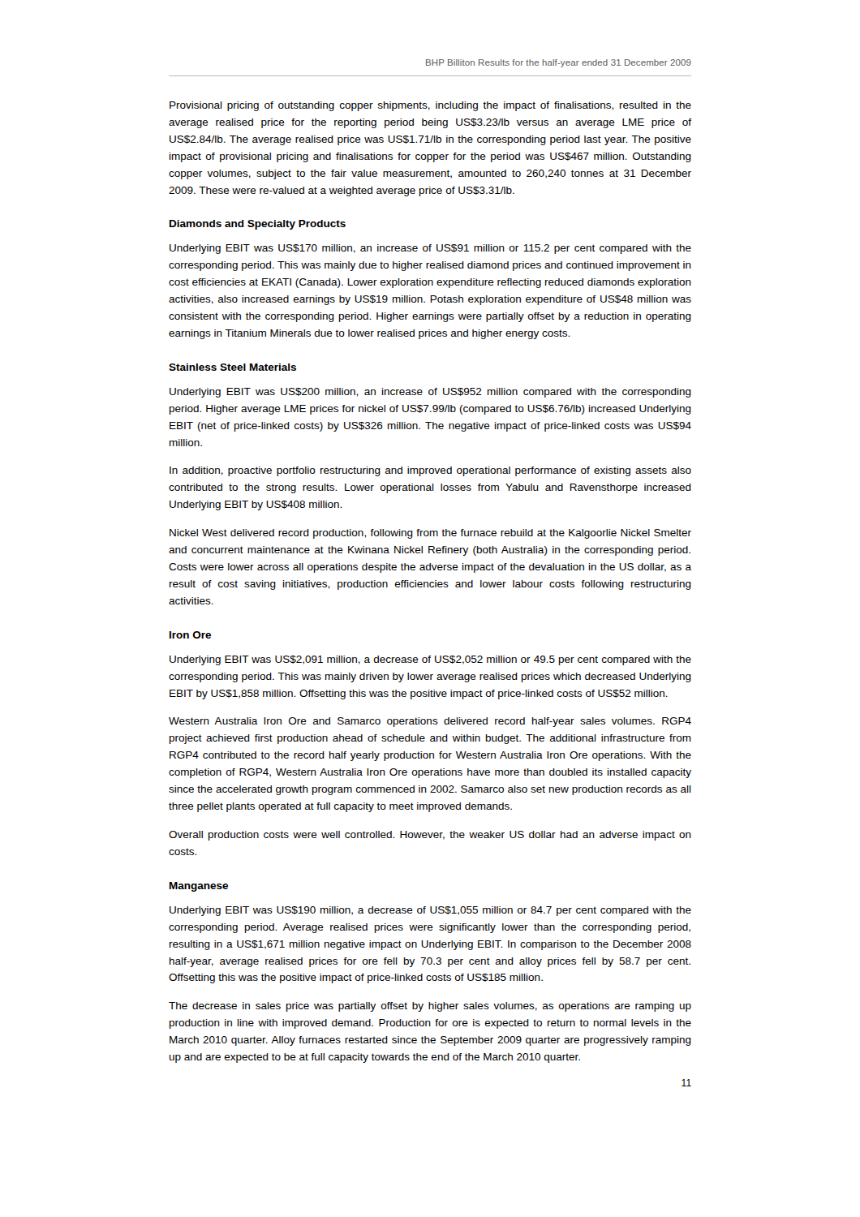BHP Billiton Results for the half-year ended 31 December 2009
Provisional pricing of outstanding copper shipments, including the impact of finalisations, resulted in the average realised price for the reporting period being US$3.23/lb versus an average LME price of US$2.84/lb. The average realised price was US$1.71/lb in the corresponding period last year. The positive impact of provisional pricing and finalisations for copper for the period was US$467 million. Outstanding copper volumes, subject to the fair value measurement, amounted to 260,240 tonnes at 31 December 2009. These were re-valued at a weighted average price of US$3.31/lb.
Diamonds and Specialty Products
Underlying EBIT was US$170 million, an increase of US$91 million or 115.2 per cent compared with the corresponding period. This was mainly due to higher realised diamond prices and continued improvement in cost efficiencies at EKATI (Canada). Lower exploration expenditure reflecting reduced diamonds exploration activities, also increased earnings by US$19 million. Potash exploration expenditure of US$48 million was consistent with the corresponding period. Higher earnings were partially offset by a reduction in operating earnings in Titanium Minerals due to lower realised prices and higher energy costs.
Stainless Steel Materials
Underlying EBIT was US$200 million, an increase of US$952 million compared with the corresponding period. Higher average LME prices for nickel of US$7.99/lb (compared to US$6.76/lb) increased Underlying EBIT (net of price-linked costs) by US$326 million. The negative impact of price-linked costs was US$94 million.
In addition, proactive portfolio restructuring and improved operational performance of existing assets also contributed to the strong results. Lower operational losses from Yabulu and Ravensthorpe increased Underlying EBIT by US$408 million.
Nickel West delivered record production, following from the furnace rebuild at the Kalgoorlie Nickel Smelter and concurrent maintenance at the Kwinana Nickel Refinery (both Australia) in the corresponding period. Costs were lower across all operations despite the adverse impact of the devaluation in the US dollar, as a result of cost saving initiatives, production efficiencies and lower labour costs following restructuring activities.
Iron Ore
Underlying EBIT was US$2,091 million, a decrease of US$2,052 million or 49.5 per cent compared with the corresponding period. This was mainly driven by lower average realised prices which decreased Underlying EBIT by US$1,858 million. Offsetting this was the positive impact of price-linked costs of US$52 million.
Western Australia Iron Ore and Samarco operations delivered record half-year sales volumes. RGP4 project achieved first production ahead of schedule and within budget. The additional infrastructure from RGP4 contributed to the record half yearly production for Western Australia Iron Ore operations. With the completion of RGP4, Western Australia Iron Ore operations have more than doubled its installed capacity since the accelerated growth program commenced in 2002. Samarco also set new production records as all three pellet plants operated at full capacity to meet improved demands.
Overall production costs were well controlled. However, the weaker US dollar had an adverse impact on costs.
Manganese
Underlying EBIT was US$190 million, a decrease of US$1,055 million or 84.7 per cent compared with the corresponding period. Average realised prices were significantly lower than the corresponding period, resulting in a US$1,671 million negative impact on Underlying EBIT. In comparison to the December 2008 half-year, average realised prices for ore fell by 70.3 per cent and alloy prices fell by 58.7 per cent. Offsetting this was the positive impact of price-linked costs of US$185 million.
The decrease in sales price was partially offset by higher sales volumes, as operations are ramping up production in line with improved demand. Production for ore is expected to return to normal levels in the March 2010 quarter. Alloy furnaces restarted since the September 2009 quarter are progressively ramping up and are expected to be at full capacity towards the end of the March 2010 quarter.
11